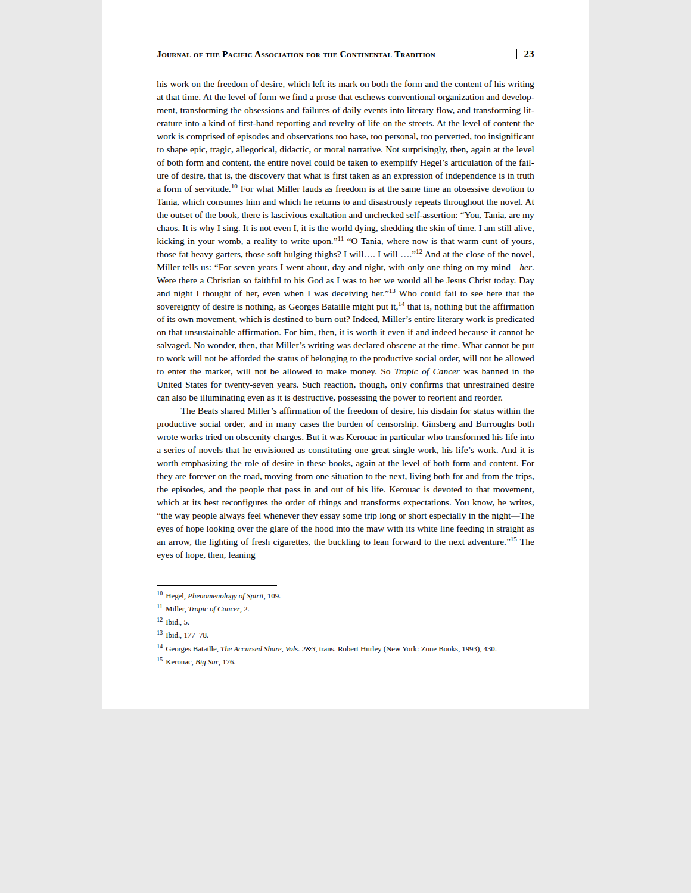Journal of the Pacific Association for the Continental Tradition 23
his work on the freedom of desire, which left its mark on both the form and the content of his writing at that time. At the level of form we find a prose that eschews conventional organization and development, transforming the obsessions and failures of daily events into literary flow, and transforming literature into a kind of first-hand reporting and revelry of life on the streets. At the level of content the work is comprised of episodes and observations too base, too personal, too perverted, too insignificant to shape epic, tragic, allegorical, didactic, or moral narrative. Not surprisingly, then, again at the level of both form and content, the entire novel could be taken to exemplify Hegel’s articulation of the failure of desire, that is, the discovery that what is first taken as an expression of independence is in truth a form of servitude.10 For what Miller lauds as freedom is at the same time an obsessive devotion to Tania, which consumes him and which he returns to and disastrously repeats throughout the novel. At the outset of the book, there is lascivious exaltation and unchecked self-assertion: “You, Tania, are my chaos. It is why I sing. It is not even I, it is the world dying, shedding the skin of time. I am still alive, kicking in your womb, a reality to write upon.”11 “O Tania, where now is that warm cunt of yours, those fat heavy garters, those soft bulging thighs? I will…. I will ….”12 And at the close of the novel, Miller tells us: “For seven years I went about, day and night, with only one thing on my mind—her. Were there a Christian so faithful to his God as I was to her we would all be Jesus Christ today. Day and night I thought of her, even when I was deceiving her.”13 Who could fail to see here that the sovereignty of desire is nothing, as Georges Bataille might put it,14 that is, nothing but the affirmation of its own movement, which is destined to burn out? Indeed, Miller’s entire literary work is predicated on that unsustainable affirmation. For him, then, it is worth it even if and indeed because it cannot be salvaged. No wonder, then, that Miller’s writing was declared obscene at the time. What cannot be put to work will not be afforded the status of belonging to the productive social order, will not be allowed to enter the market, will not be allowed to make money. So Tropic of Cancer was banned in the United States for twenty-seven years. Such reaction, though, only confirms that unrestrained desire can also be illuminating even as it is destructive, possessing the power to reorient and reorder.
The Beats shared Miller’s affirmation of the freedom of desire, his disdain for status within the productive social order, and in many cases the burden of censorship. Ginsberg and Burroughs both wrote works tried on obscenity charges. But it was Kerouac in particular who transformed his life into a series of novels that he envisioned as constituting one great single work, his life’s work. And it is worth emphasizing the role of desire in these books, again at the level of both form and content. For they are forever on the road, moving from one situation to the next, living both for and from the trips, the episodes, and the people that pass in and out of his life. Kerouac is devoted to that movement, which at its best reconfigures the order of things and transforms expectations. You know, he writes, “the way people always feel whenever they essay some trip long or short especially in the night—The eyes of hope looking over the glare of the hood into the maw with its white line feeding in straight as an arrow, the lighting of fresh cigarettes, the buckling to lean forward to the next adventure.”15 The eyes of hope, then, leaning
10 Hegel, Phenomenology of Spirit, 109.
11 Miller, Tropic of Cancer, 2.
12 Ibid., 5.
13 Ibid., 177–78.
14 Georges Bataille, The Accursed Share, Vols. 2&3, trans. Robert Hurley (New York: Zone Books, 1993), 430.
15 Kerouac, Big Sur, 176.